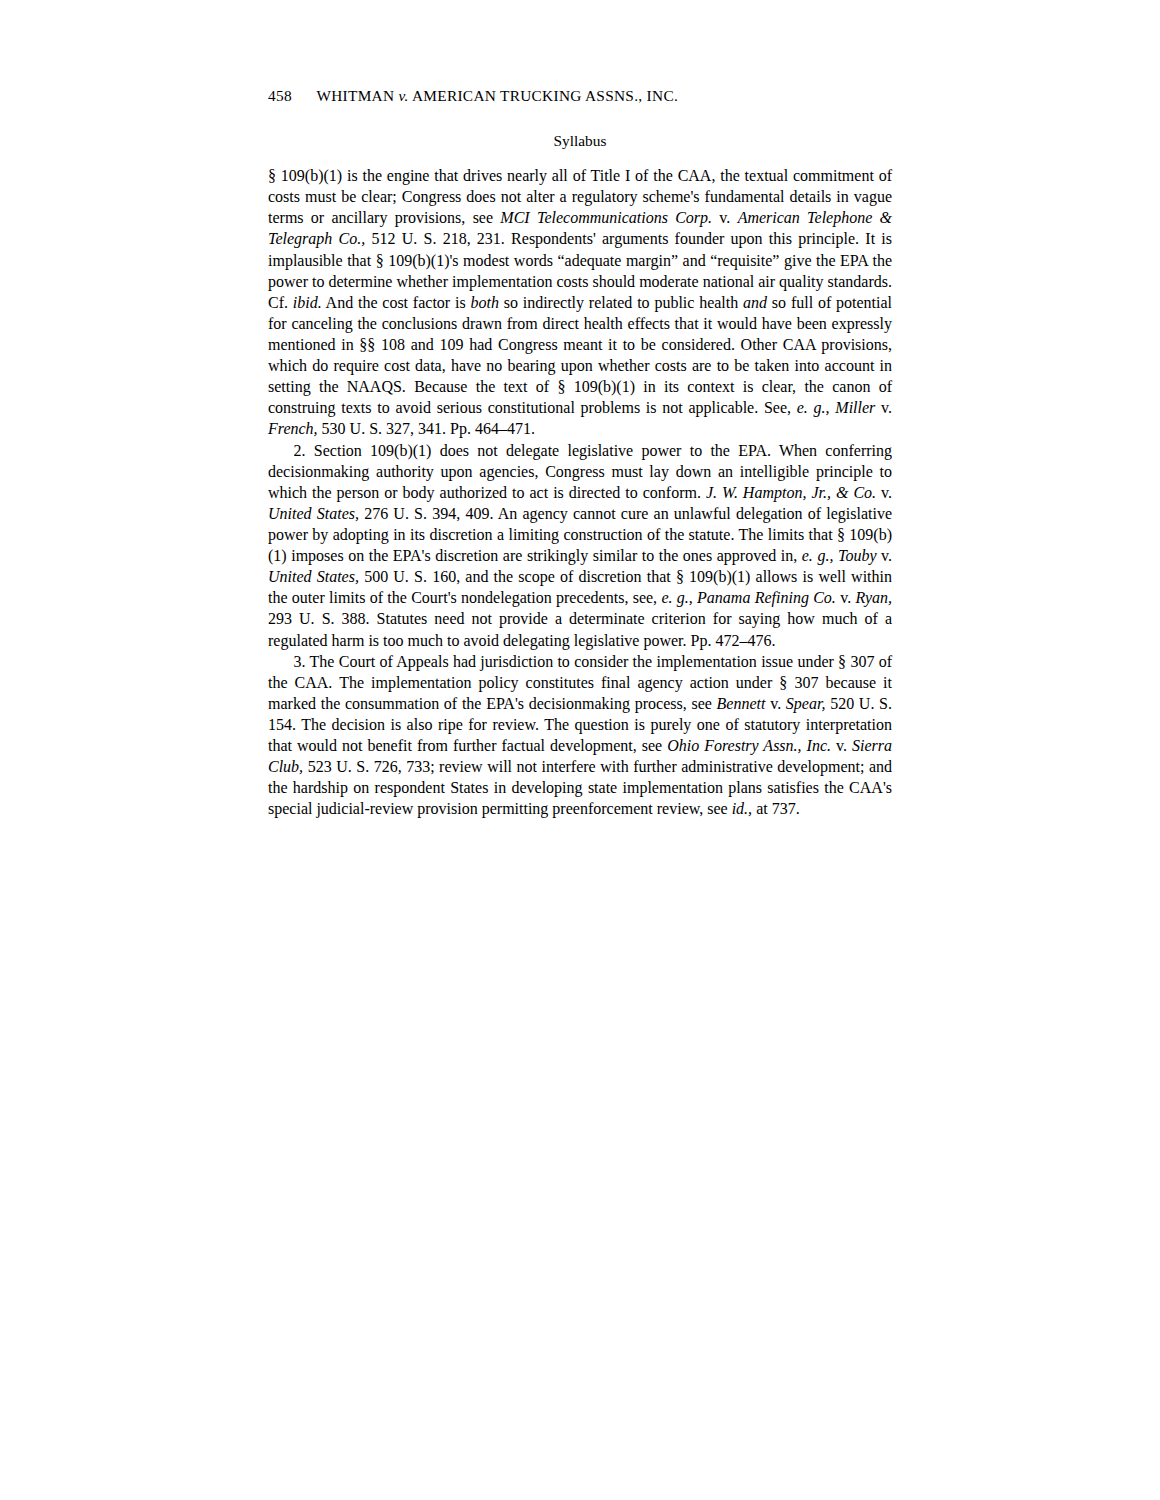458 WHITMAN v. AMERICAN TRUCKING ASSNS., INC.
Syllabus
§ 109(b)(1) is the engine that drives nearly all of Title I of the CAA, the textual commitment of costs must be clear; Congress does not alter a regulatory scheme's fundamental details in vague terms or ancillary provisions, see MCI Telecommunications Corp. v. American Telephone & Telegraph Co., 512 U. S. 218, 231. Respondents' arguments founder upon this principle. It is implausible that § 109(b)(1)'s modest words “adequate margin” and “requisite” give the EPA the power to determine whether implementation costs should moderate national air quality standards. Cf. ibid. And the cost factor is both so indirectly related to public health and so full of potential for canceling the conclusions drawn from direct health effects that it would have been expressly mentioned in §§ 108 and 109 had Congress meant it to be considered. Other CAA provisions, which do require cost data, have no bearing upon whether costs are to be taken into account in setting the NAAQS. Because the text of § 109(b)(1) in its context is clear, the canon of construing texts to avoid serious constitutional problems is not applicable. See, e. g., Miller v. French, 530 U. S. 327, 341. Pp. 464–471.
2. Section 109(b)(1) does not delegate legislative power to the EPA. When conferring decisionmaking authority upon agencies, Congress must lay down an intelligible principle to which the person or body authorized to act is directed to conform. J. W. Hampton, Jr., & Co. v. United States, 276 U. S. 394, 409. An agency cannot cure an unlawful delegation of legislative power by adopting in its discretion a limiting construction of the statute. The limits that § 109(b)(1) imposes on the EPA's discretion are strikingly similar to the ones approved in, e. g., Touby v. United States, 500 U. S. 160, and the scope of discretion that § 109(b)(1) allows is well within the outer limits of the Court's nondelegation precedents, see, e. g., Panama Refining Co. v. Ryan, 293 U. S. 388. Statutes need not provide a determinate criterion for saying how much of a regulated harm is too much to avoid delegating legislative power. Pp. 472–476.
3. The Court of Appeals had jurisdiction to consider the implementation issue under § 307 of the CAA. The implementation policy constitutes final agency action under § 307 because it marked the consummation of the EPA's decisionmaking process, see Bennett v. Spear, 520 U. S. 154. The decision is also ripe for review. The question is purely one of statutory interpretation that would not benefit from further factual development, see Ohio Forestry Assn., Inc. v. Sierra Club, 523 U. S. 726, 733; review will not interfere with further administrative development; and the hardship on respondent States in developing state implementation plans satisfies the CAA's special judicial-review provision permitting preenforcement review, see id., at 737.